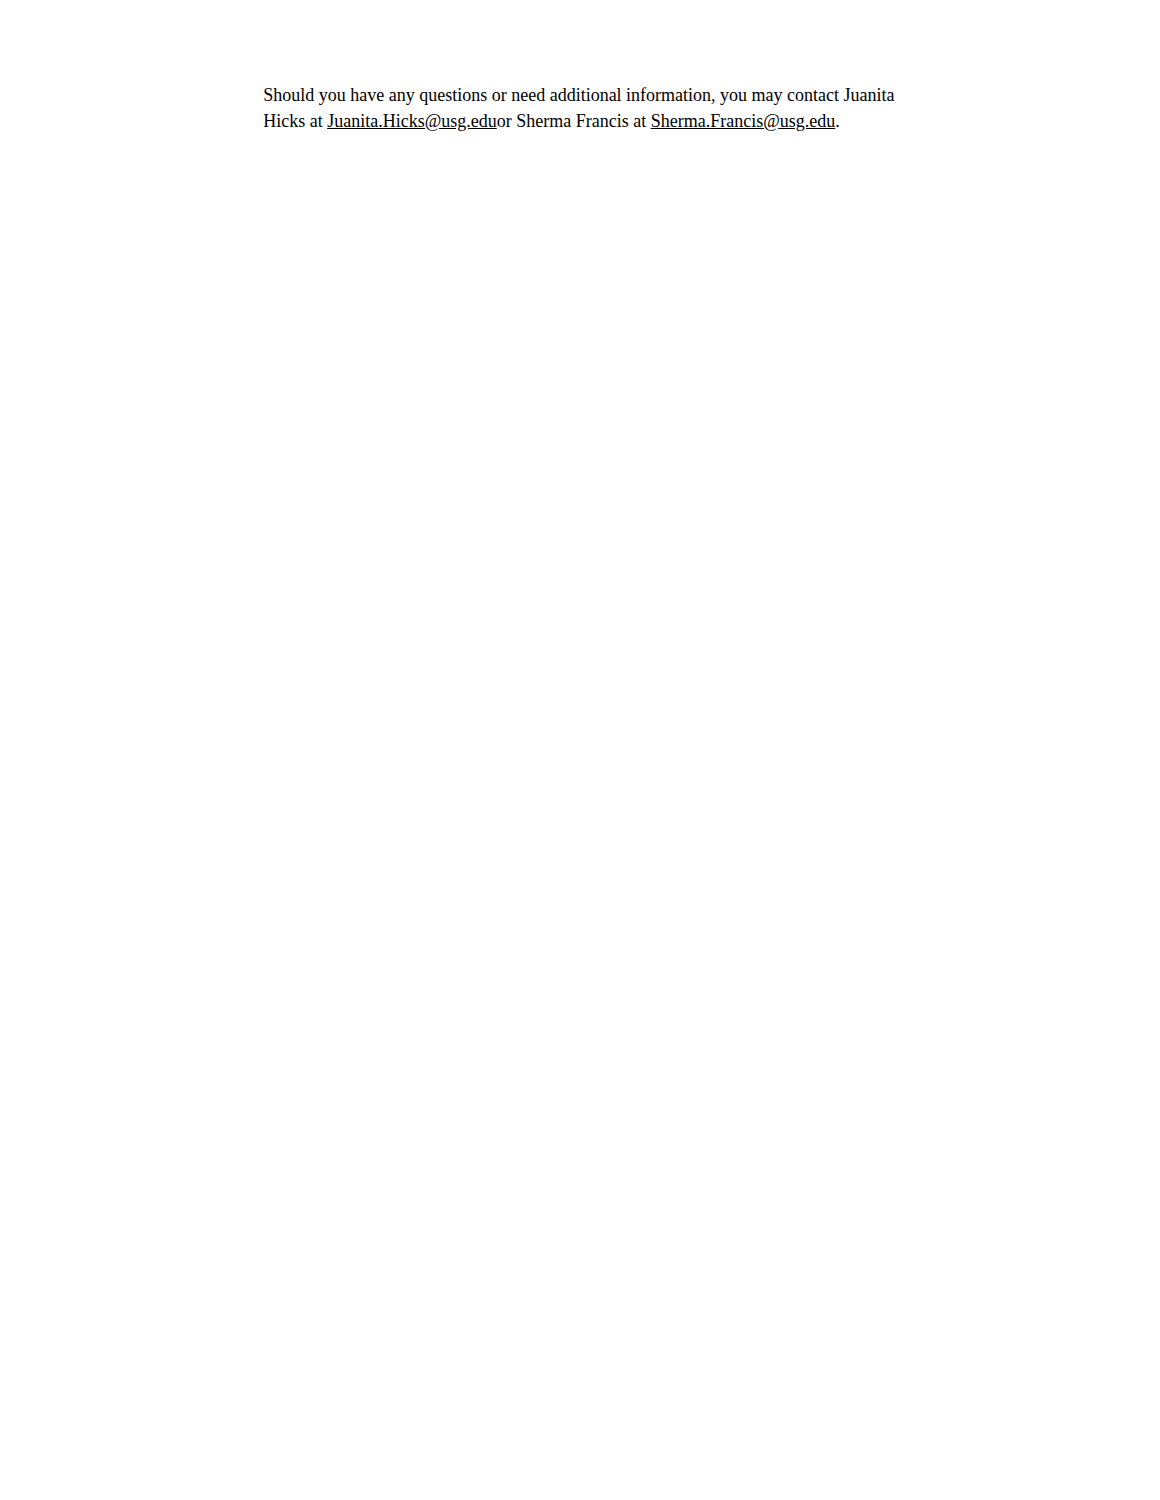Should you have any questions or need additional information, you may contact Juanita Hicks at Juanita.Hicks@usg.eduor Sherma Francis at Sherma.Francis@usg.edu.